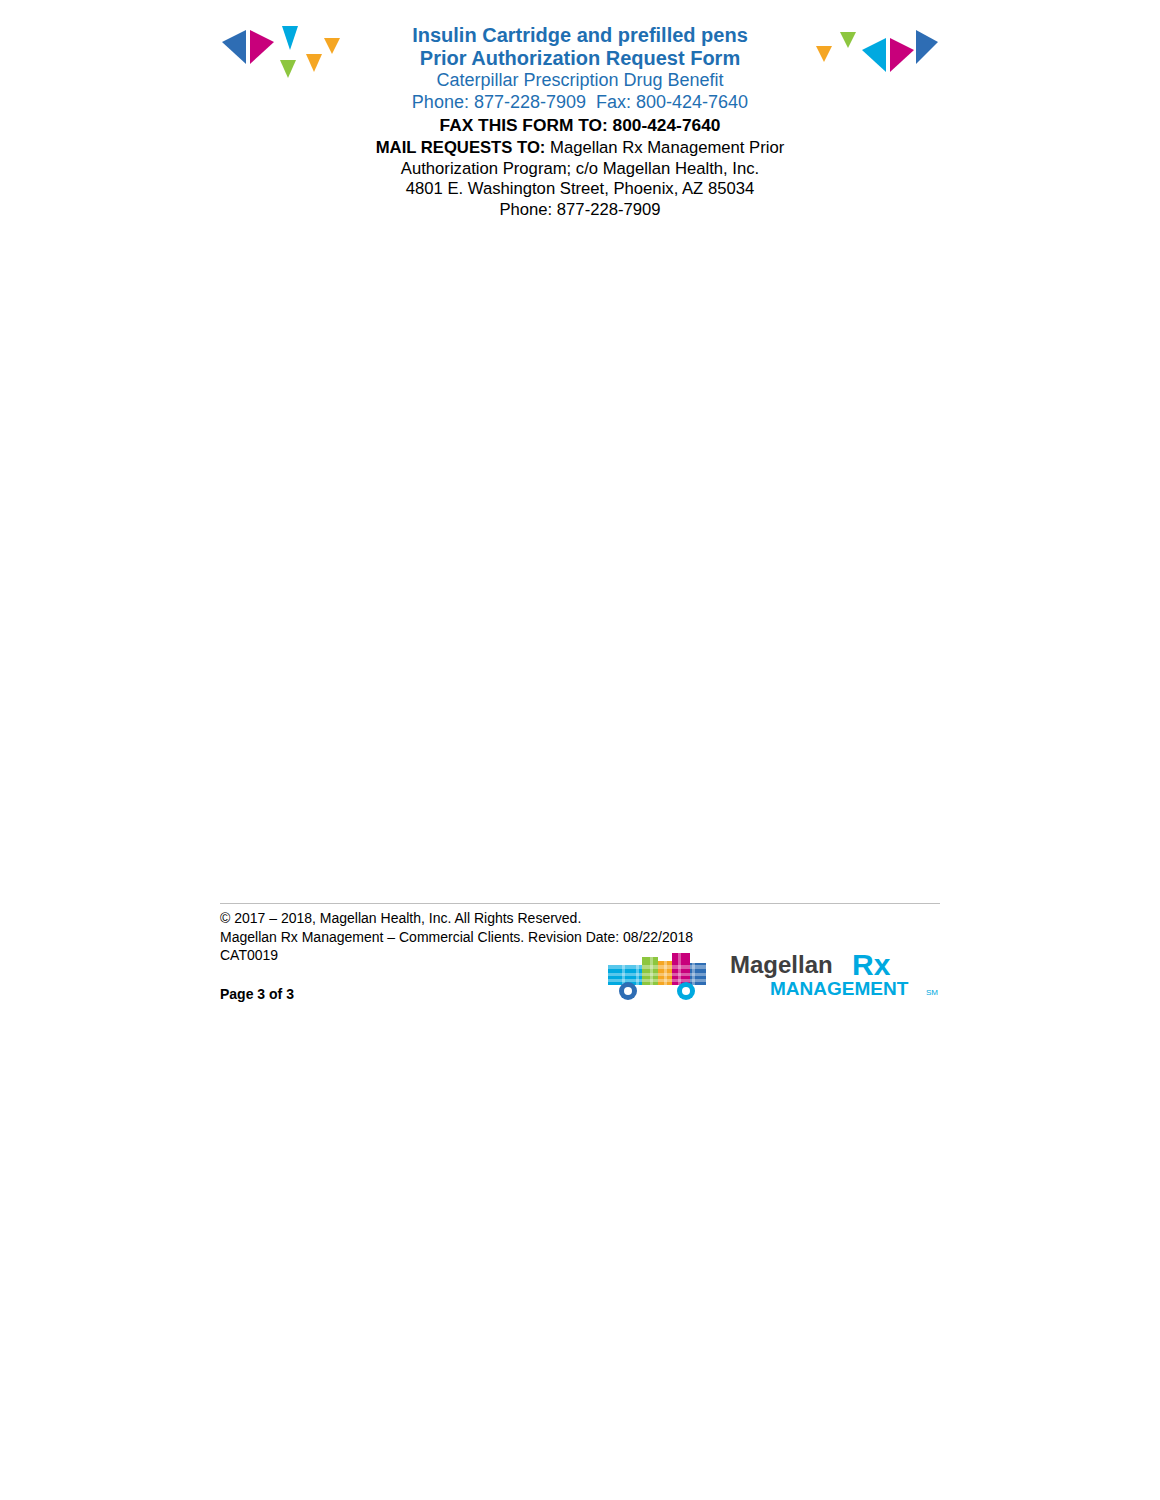Insulin Cartridge and prefilled pens
Prior Authorization Request Form
Caterpillar Prescription Drug Benefit
Phone: 877-228-7909 Fax: 800-424-7640
FAX THIS FORM TO: 800-424-7640
MAIL REQUESTS TO: Magellan Rx Management Prior Authorization Program; c/o Magellan Health, Inc.
4801 E. Washington Street, Phoenix, AZ 85034
Phone: 877-228-7909
© 2017 – 2018, Magellan Health, Inc. All Rights Reserved.
Magellan Rx Management – Commercial Clients. Revision Date: 08/22/2018
CAT0019
Magellan Rx MANAGEMENT SM
Page 3 of 3